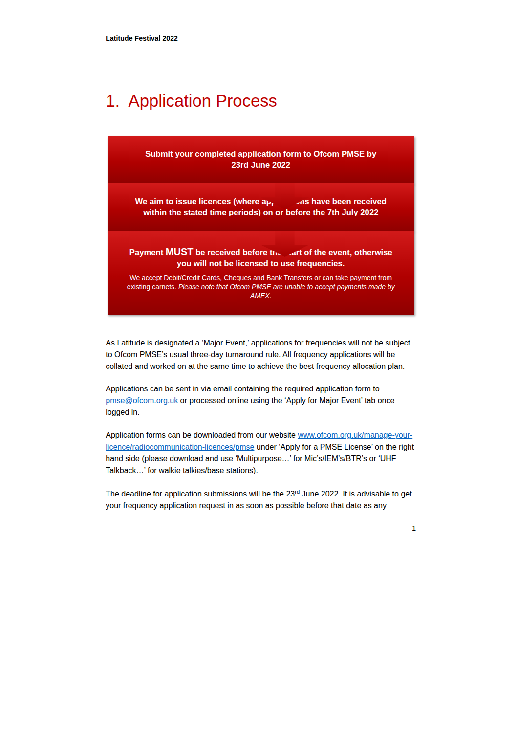Latitude Festival 2022
1. Application Process
Submit your completed application form to Ofcom PMSE by
23rd June 2022
We aim to issue licences (where applications have been received within the stated time periods) on or before the 7th July 2022
Payment MUST be received before the start of the event, otherwise you will not be licensed to use frequencies.
We accept Debit/Credit Cards, Cheques and Bank Transfers or can take payment from existing carnets. Please note that Ofcom PMSE are unable to accept payments made by AMEX.
As Latitude is designated a ‘Major Event,’ applications for frequencies will not be subject to Ofcom PMSE’s usual three-day turnaround rule. All frequency applications will be collated and worked on at the same time to achieve the best frequency allocation plan.
Applications can be sent in via email containing the required application form to pmse@ofcom.org.uk or processed online using the ‘Apply for Major Event’ tab once logged in.
Application forms can be downloaded from our website www.ofcom.org.uk/manage-your-licence/radiocommunication-licences/pmse under ‘Apply for a PMSE License’ on the right hand side (please download and use ‘Multipurpose…’ for Mic’s/IEM’s/BTR’s or ‘UHF Talkback…’ for walkie talkies/base stations).
The deadline for application submissions will be the 23rd June 2022. It is advisable to get your frequency application request in as soon as possible before that date as any
1